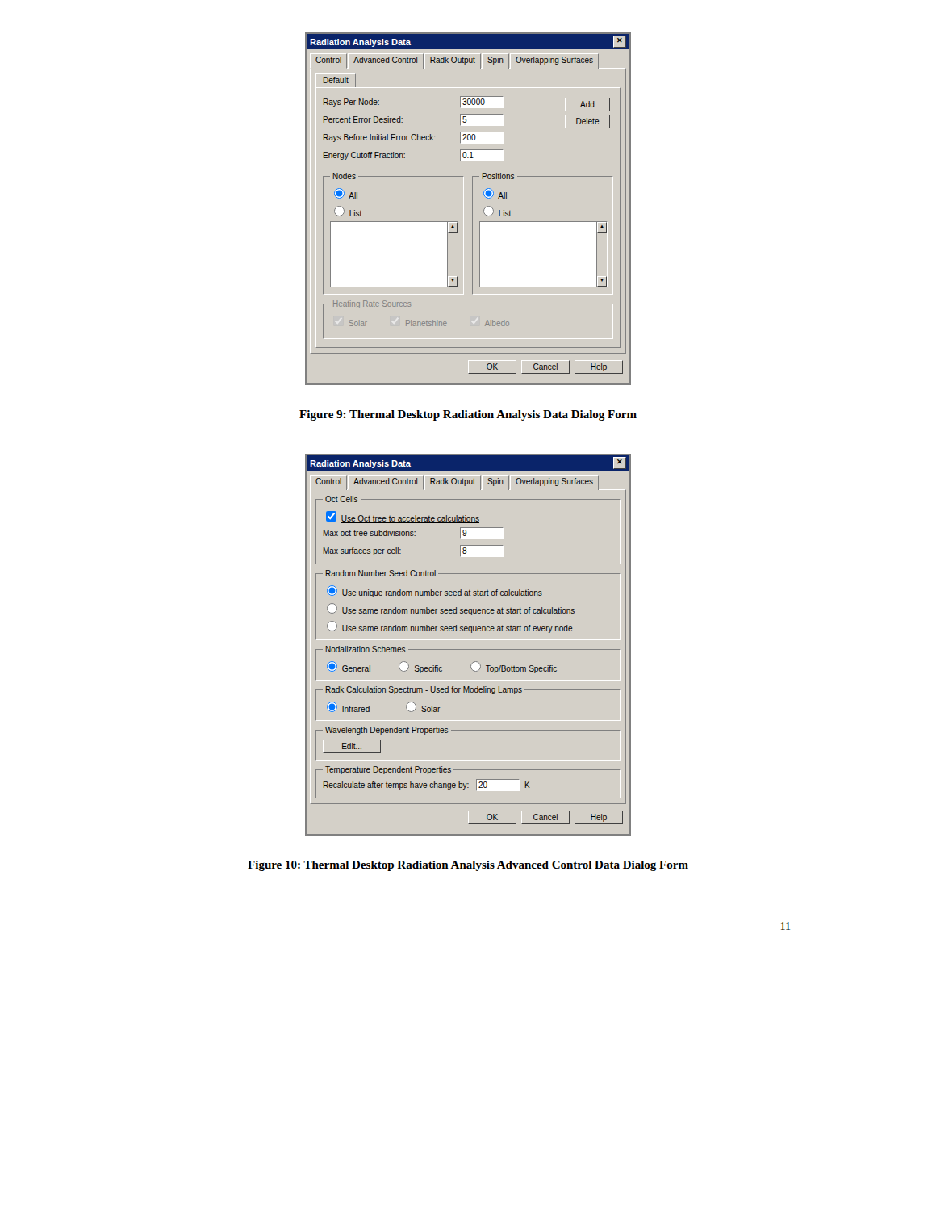Radiation Analysis Data ✕
Control
Advanced Control
Radk Output
Spin
Overlapping Surfaces
Default
Rays Per Node:
Percent Error Desired:
Rays Before Initial Error Check:
Energy Cutoff Fraction:
Add
Delete
Nodes
All
List
▲
▼
Positions
All
List
▲
▼
Heating Rate Sources
Solar Planetshine Albedo
OK Cancel Help
Figure 9: Thermal Desktop Radiation Analysis Data Dialog Form
Radiation Analysis Data ✕
Control
Advanced Control
Radk Output
Spin
Overlapping Surfaces
Oct Cells
Use Oct tree to accelerate calculations
Max oct-tree subdivisions:
Max surfaces per cell:
Random Number Seed Control
Use unique random number seed at start of calculations
Use same random number seed sequence at start of calculations
Use same random number seed sequence at start of every node
Nodalization Schemes
General Specific Top/Bottom Specific
Radk Calculation Spectrum - Used for Modeling Lamps
Infrared Solar
Wavelength Dependent Properties Edit...
Temperature Dependent Properties
Recalculate after temps have change by: K
OK Cancel Help
Figure 10: Thermal Desktop Radiation Analysis Advanced Control Data Dialog Form
11